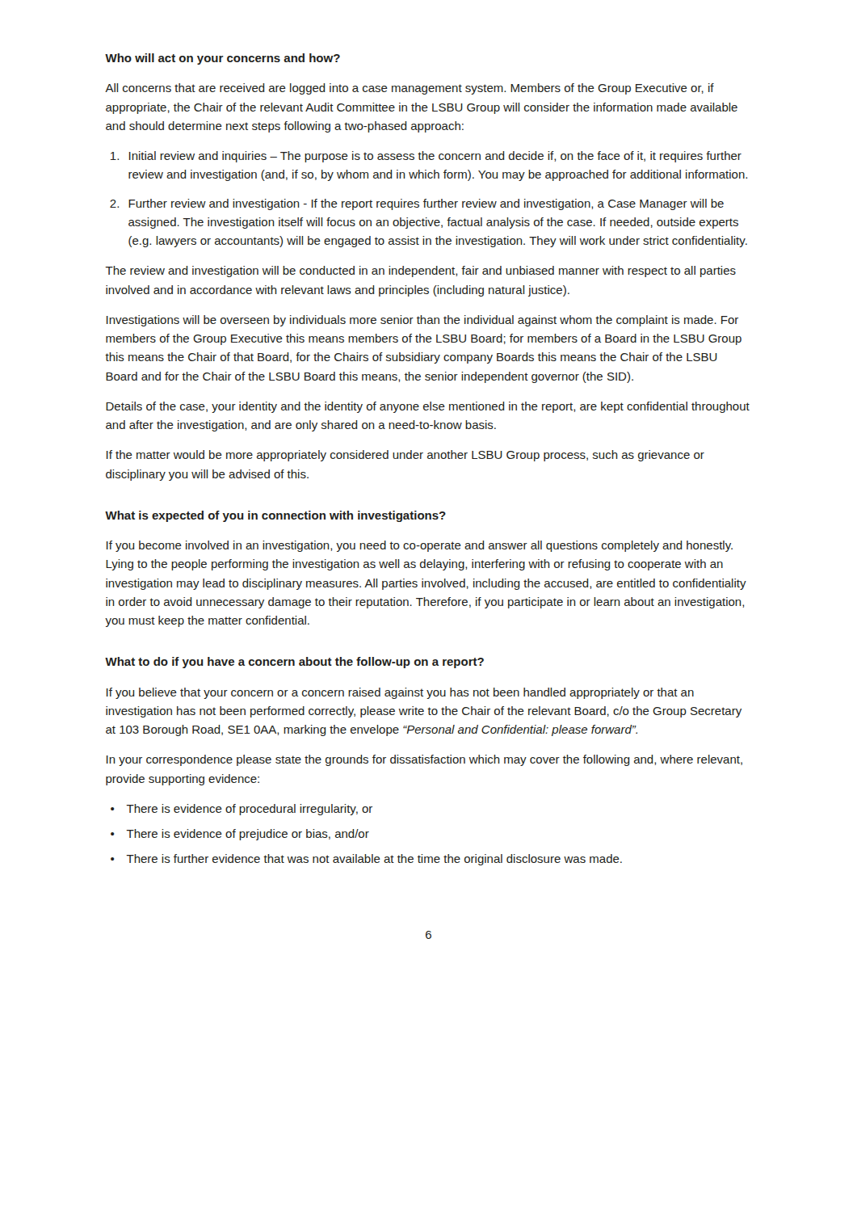Who will act on your concerns and how?
All concerns that are received are logged into a case management system. Members of the Group Executive or, if appropriate, the Chair of the relevant Audit Committee in the LSBU Group will consider the information made available and should determine next steps following a two-phased approach:
Initial review and inquiries – The purpose is to assess the concern and decide if, on the face of it, it requires further review and investigation (and, if so, by whom and in which form). You may be approached for additional information.
Further review and investigation - If the report requires further review and investigation, a Case Manager will be assigned. The investigation itself will focus on an objective, factual analysis of the case. If needed, outside experts (e.g. lawyers or accountants) will be engaged to assist in the investigation. They will work under strict confidentiality.
The review and investigation will be conducted in an independent, fair and unbiased manner with respect to all parties involved and in accordance with relevant laws and principles (including natural justice).
Investigations will be overseen by individuals more senior than the individual against whom the complaint is made. For members of the Group Executive this means members of the LSBU Board; for members of a Board in the LSBU Group this means the Chair of that Board, for the Chairs of subsidiary company Boards this means the Chair of the LSBU Board and for the Chair of the LSBU Board this means, the senior independent governor (the SID).
Details of the case, your identity and the identity of anyone else mentioned in the report, are kept confidential throughout and after the investigation, and are only shared on a need-to-know basis.
If the matter would be more appropriately considered under another LSBU Group process, such as grievance or disciplinary you will be advised of this.
What is expected of you in connection with investigations?
If you become involved in an investigation, you need to co-operate and answer all questions completely and honestly. Lying to the people performing the investigation as well as delaying, interfering with or refusing to cooperate with an investigation may lead to disciplinary measures. All parties involved, including the accused, are entitled to confidentiality in order to avoid unnecessary damage to their reputation. Therefore, if you participate in or learn about an investigation, you must keep the matter confidential.
What to do if you have a concern about the follow-up on a report?
If you believe that your concern or a concern raised against you has not been handled appropriately or that an investigation has not been performed correctly, please write to the Chair of the relevant Board, c/o the Group Secretary at 103 Borough Road, SE1 0AA, marking the envelope “Personal and Confidential: please forward”.
In your correspondence please state the grounds for dissatisfaction which may cover the following and, where relevant, provide supporting evidence:
There is evidence of procedural irregularity, or
There is evidence of prejudice or bias, and/or
There is further evidence that was not available at the time the original disclosure was made.
6